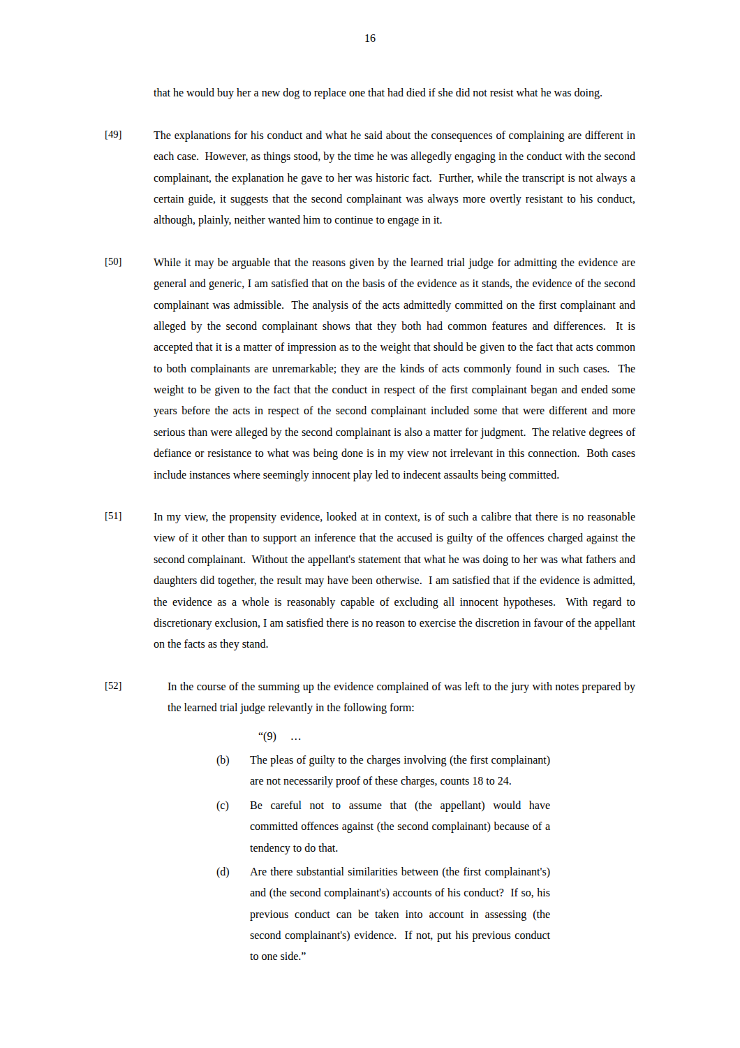16
that he would buy her a new dog to replace one that had died if she did not resist what he was doing.
[49]
The explanations for his conduct and what he said about the consequences of complaining are different in each case. However, as things stood, by the time he was allegedly engaging in the conduct with the second complainant, the explanation he gave to her was historic fact. Further, while the transcript is not always a certain guide, it suggests that the second complainant was always more overtly resistant to his conduct, although, plainly, neither wanted him to continue to engage in it.
[50]
While it may be arguable that the reasons given by the learned trial judge for admitting the evidence are general and generic, I am satisfied that on the basis of the evidence as it stands, the evidence of the second complainant was admissible. The analysis of the acts admittedly committed on the first complainant and alleged by the second complainant shows that they both had common features and differences. It is accepted that it is a matter of impression as to the weight that should be given to the fact that acts common to both complainants are unremarkable; they are the kinds of acts commonly found in such cases. The weight to be given to the fact that the conduct in respect of the first complainant began and ended some years before the acts in respect of the second complainant included some that were different and more serious than were alleged by the second complainant is also a matter for judgment. The relative degrees of defiance or resistance to what was being done is in my view not irrelevant in this connection. Both cases include instances where seemingly innocent play led to indecent assaults being committed.
[51]
In my view, the propensity evidence, looked at in context, is of such a calibre that there is no reasonable view of it other than to support an inference that the accused is guilty of the offences charged against the second complainant. Without the appellant's statement that what he was doing to her was what fathers and daughters did together, the result may have been otherwise. I am satisfied that if the evidence is admitted, the evidence as a whole is reasonably capable of excluding all innocent hypotheses. With regard to discretionary exclusion, I am satisfied there is no reason to exercise the discretion in favour of the appellant on the facts as they stand.
[52]
In the course of the summing up the evidence complained of was left to the jury with notes prepared by the learned trial judge relevantly in the following form:
“(9) …
(b)
The pleas of guilty to the charges involving (the first complainant) are not necessarily proof of these charges, counts 18 to 24.
(c)
Be careful not to assume that (the appellant) would have committed offences against (the second complainant) because of a tendency to do that.
(d)
Are there substantial similarities between (the first complainant's) and (the second complainant's) accounts of his conduct? If so, his previous conduct can be taken into account in assessing (the second complainant's) evidence. If not, put his previous conduct to one side.”